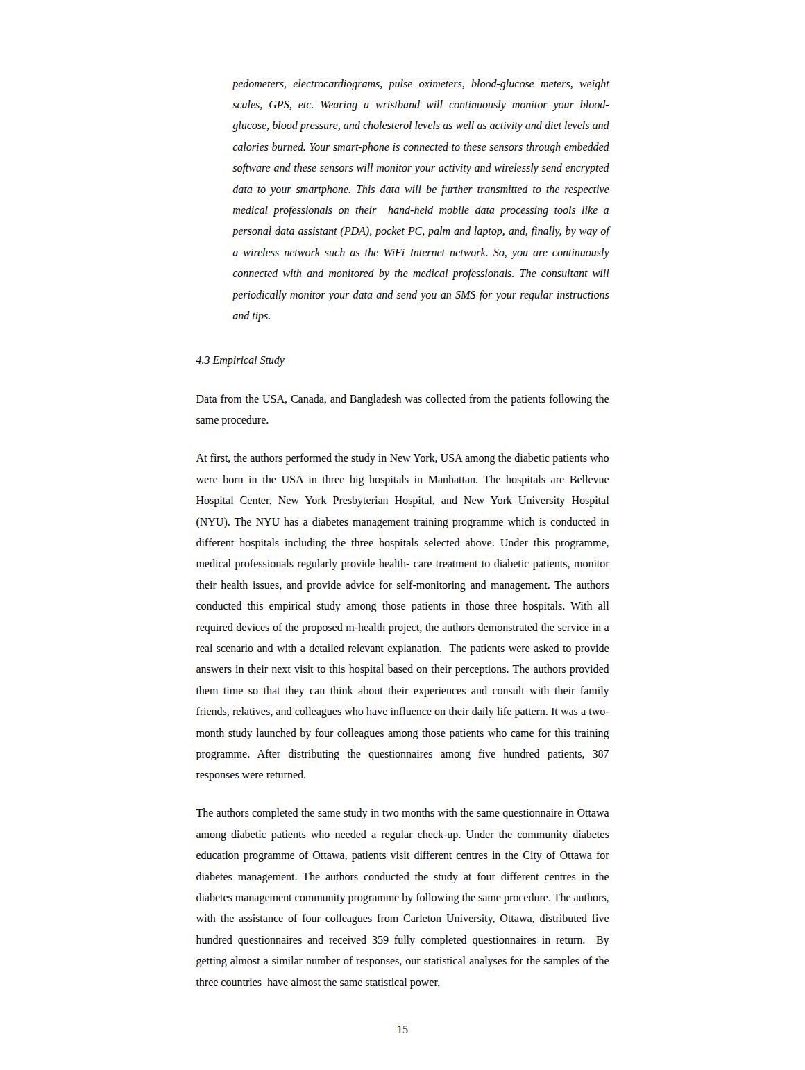pedometers, electrocardiograms, pulse oximeters, blood-glucose meters, weight scales, GPS, etc. Wearing a wristband will continuously monitor your blood-glucose, blood pressure, and cholesterol levels as well as activity and diet levels and calories burned. Your smart-phone is connected to these sensors through embedded software and these sensors will monitor your activity and wirelessly send encrypted data to your smartphone. This data will be further transmitted to the respective medical professionals on their hand-held mobile data processing tools like a personal data assistant (PDA), pocket PC, palm and laptop, and, finally, by way of a wireless network such as the WiFi Internet network. So, you are continuously connected with and monitored by the medical professionals. The consultant will periodically monitor your data and send you an SMS for your regular instructions and tips.
4.3 Empirical Study
Data from the USA, Canada, and Bangladesh was collected from the patients following the same procedure.
At first, the authors performed the study in New York, USA among the diabetic patients who were born in the USA in three big hospitals in Manhattan. The hospitals are Bellevue Hospital Center, New York Presbyterian Hospital, and New York University Hospital (NYU). The NYU has a diabetes management training programme which is conducted in different hospitals including the three hospitals selected above. Under this programme, medical professionals regularly provide health- care treatment to diabetic patients, monitor their health issues, and provide advice for self-monitoring and management. The authors conducted this empirical study among those patients in those three hospitals. With all required devices of the proposed m-health project, the authors demonstrated the service in a real scenario and with a detailed relevant explanation. The patients were asked to provide answers in their next visit to this hospital based on their perceptions. The authors provided them time so that they can think about their experiences and consult with their family friends, relatives, and colleagues who have influence on their daily life pattern. It was a two-month study launched by four colleagues among those patients who came for this training programme. After distributing the questionnaires among five hundred patients, 387 responses were returned.
The authors completed the same study in two months with the same questionnaire in Ottawa among diabetic patients who needed a regular check-up. Under the community diabetes education programme of Ottawa, patients visit different centres in the City of Ottawa for diabetes management. The authors conducted the study at four different centres in the diabetes management community programme by following the same procedure. The authors, with the assistance of four colleagues from Carleton University, Ottawa, distributed five hundred questionnaires and received 359 fully completed questionnaires in return. By getting almost a similar number of responses, our statistical analyses for the samples of the three countries have almost the same statistical power,
15